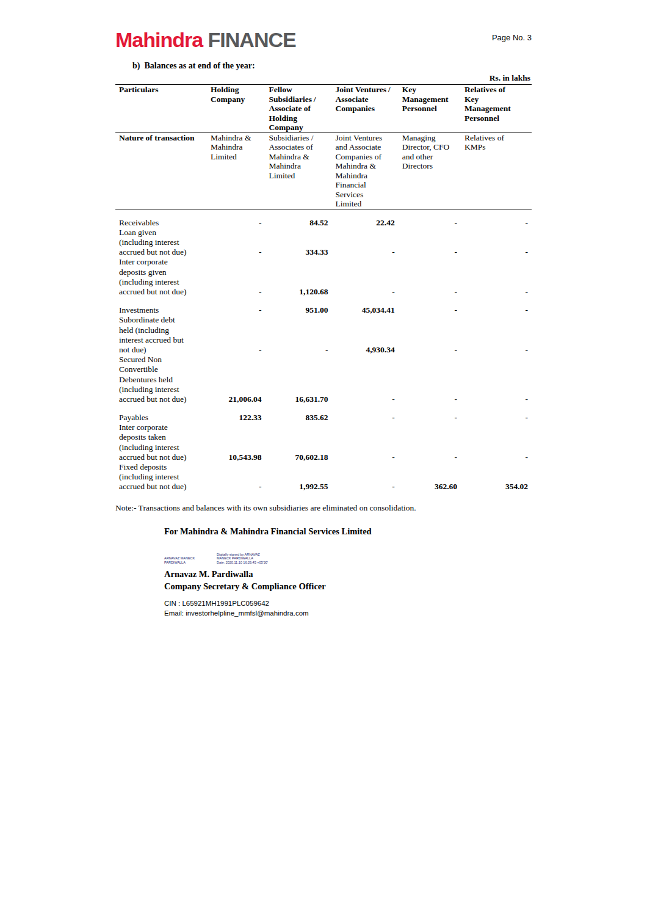Mahindra FINANCE
Page No. 3
b) Balances as at end of the year:
Rs. in lakhs
| Particulars | Holding Company | Fellow Subsidiaries / Associate of Holding Company | Joint Ventures / Associate Companies | Key Management Personnel | Relatives of Key Management Personnel |
| --- | --- | --- | --- | --- | --- |
| Nature of transaction | Mahindra & Mahindra Limited | Subsidiaries / Associates of Mahindra & Mahindra Limited | Joint Ventures and Associate Companies of Mahindra & Mahindra Financial Services Limited | Managing Director, CFO and other Directors | Relatives of KMPs |
| Receivables | - | 84.52 | 22.42 | - | - |
| Loan given (including interest accrued but not due) | - | 334.33 | - | - | - |
| Inter corporate deposits given (including interest accrued but not due) | - | 1,120.68 | - | - | - |
| Investments | - | 951.00 | 45,034.41 | - | - |
| Subordinate debt held (including interest accrued but not due) | - | - | 4,930.34 | - | - |
| Secured Non Convertible Debentures held (including interest accrued but not due) | 21,006.04 | 16,631.70 | - | - | - |
| Payables | 122.33 | 835.62 | - | - | - |
| Inter corporate deposits taken (including interest accrued but not due) | 10,543.98 | 70,602.18 | - | - | - |
| Fixed deposits (including interest accrued but not due) | - | 1,992.55 | - | 362.60 | 354.02 |
Note:- Transactions and balances with its own subsidiaries are eliminated on consolidation.
For Mahindra & Mahindra Financial Services Limited
ARNAVAZ MANECK
PARDIWALLA Digitally signed by ARNAVAZ
MANECK PARDIWALLA
Date: 2020.11.10 16:26:45 +05'30'
Arnavaz M. Pardiwalla
Company Secretary & Compliance Officer
CIN : L65921MH1991PLC059642
Email: investorhelpline_mmfsl@mahindra.com